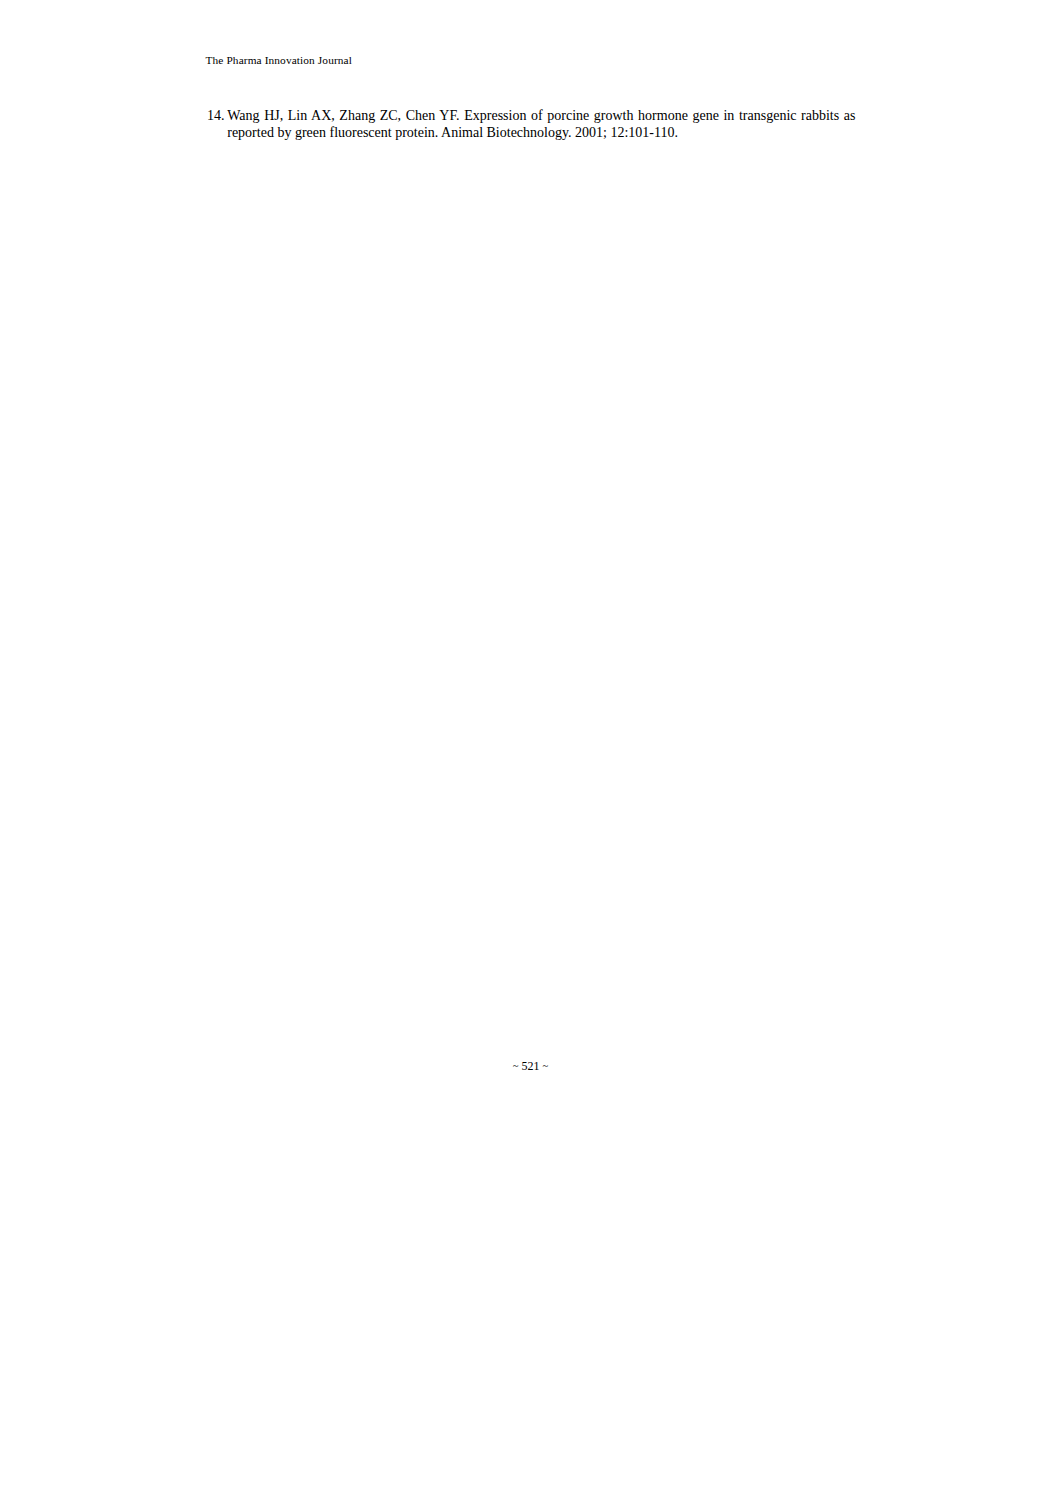The Pharma Innovation Journal
14. Wang HJ, Lin AX, Zhang ZC, Chen YF. Expression of porcine growth hormone gene in transgenic rabbits as reported by green fluorescent protein. Animal Biotechnology. 2001; 12:101-110.
~ 521 ~